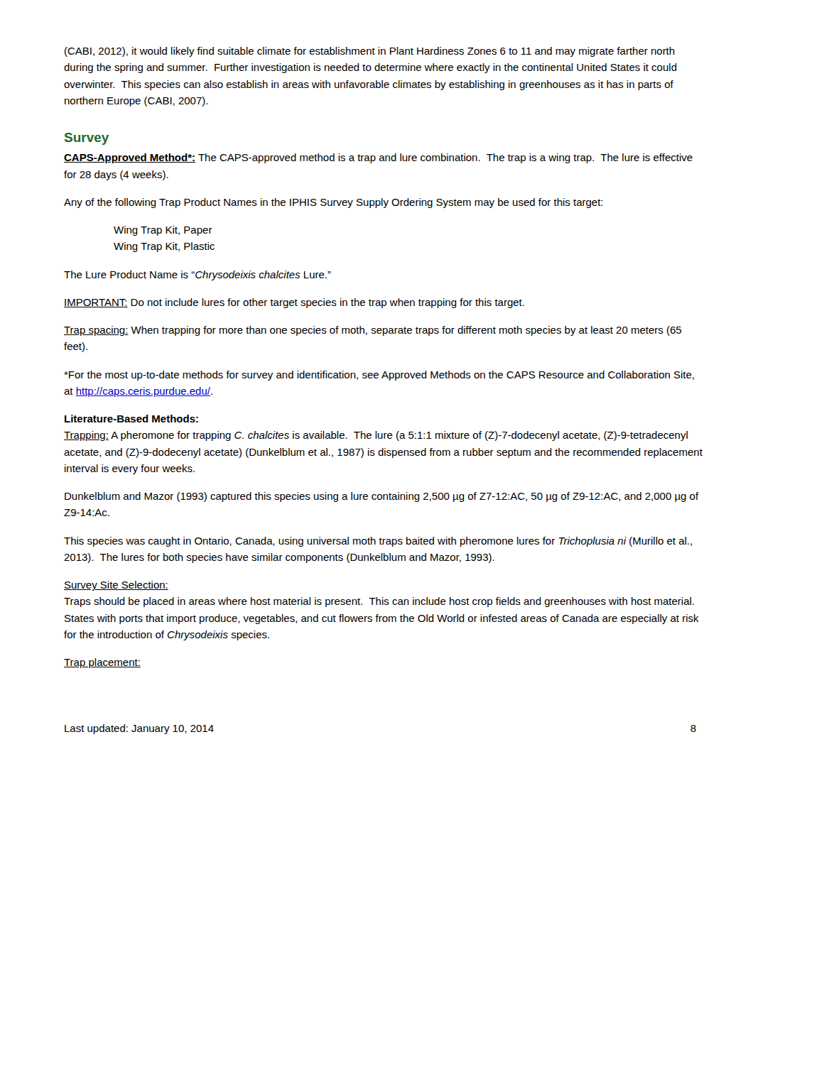(CABI, 2012), it would likely find suitable climate for establishment in Plant Hardiness Zones 6 to 11 and may migrate farther north during the spring and summer. Further investigation is needed to determine where exactly in the continental United States it could overwinter. This species can also establish in areas with unfavorable climates by establishing in greenhouses as it has in parts of northern Europe (CABI, 2007).
Survey
CAPS-Approved Method*: The CAPS-approved method is a trap and lure combination. The trap is a wing trap. The lure is effective for 28 days (4 weeks).
Any of the following Trap Product Names in the IPHIS Survey Supply Ordering System may be used for this target:
Wing Trap Kit, Paper
Wing Trap Kit, Plastic
The Lure Product Name is “Chrysodeixis chalcites Lure.”
IMPORTANT: Do not include lures for other target species in the trap when trapping for this target.
Trap spacing: When trapping for more than one species of moth, separate traps for different moth species by at least 20 meters (65 feet).
*For the most up-to-date methods for survey and identification, see Approved Methods on the CAPS Resource and Collaboration Site, at http://caps.ceris.purdue.edu/.
Literature-Based Methods:
Trapping: A pheromone for trapping C. chalcites is available. The lure (a 5:1:1 mixture of (Z)-7-dodecenyl acetate, (Z)-9-tetradecenyl acetate, and (Z)-9-dodecenyl acetate) (Dunkelblum et al., 1987) is dispensed from a rubber septum and the recommended replacement interval is every four weeks.
Dunkelblum and Mazor (1993) captured this species using a lure containing 2,500 µg of Z7-12:AC, 50 µg of Z9-12:AC, and 2,000 µg of Z9-14:Ac.
This species was caught in Ontario, Canada, using universal moth traps baited with pheromone lures for Trichoplusia ni (Murillo et al., 2013). The lures for both species have similar components (Dunkelblum and Mazor, 1993).
Survey Site Selection:
Traps should be placed in areas where host material is present. This can include host crop fields and greenhouses with host material. States with ports that import produce, vegetables, and cut flowers from the Old World or infested areas of Canada are especially at risk for the introduction of Chrysodeixis species.
Trap placement:
Last updated: January 10, 2014 8